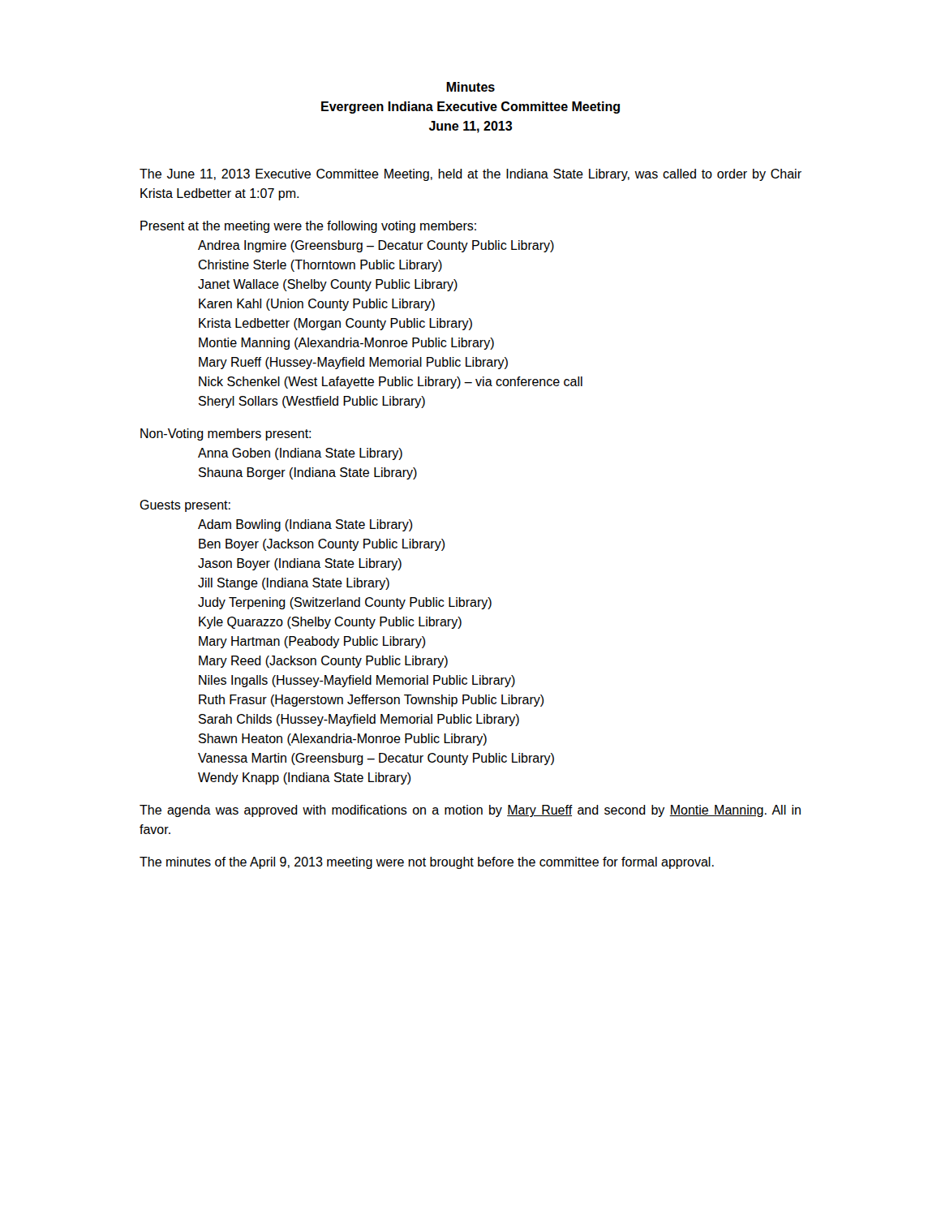Minutes
Evergreen Indiana Executive Committee Meeting
June 11, 2013
The June 11, 2013 Executive Committee Meeting, held at the Indiana State Library, was called to order by Chair Krista Ledbetter at 1:07 pm.
Present at the meeting were the following voting members:
Andrea Ingmire (Greensburg – Decatur County Public Library)
Christine Sterle (Thorntown Public Library)
Janet Wallace (Shelby County Public Library)
Karen Kahl (Union County Public Library)
Krista Ledbetter (Morgan County Public Library)
Montie Manning (Alexandria-Monroe Public Library)
Mary Rueff (Hussey-Mayfield Memorial Public Library)
Nick Schenkel (West Lafayette Public Library) – via conference call
Sheryl Sollars (Westfield Public Library)
Non-Voting members present:
Anna Goben (Indiana State Library)
Shauna Borger (Indiana State Library)
Guests present:
Adam Bowling (Indiana State Library)
Ben Boyer (Jackson County Public Library)
Jason Boyer (Indiana State Library)
Jill Stange (Indiana State Library)
Judy Terpening (Switzerland County Public Library)
Kyle Quarazzo (Shelby County Public Library)
Mary Hartman (Peabody Public Library)
Mary Reed (Jackson County Public Library)
Niles Ingalls (Hussey-Mayfield Memorial Public Library)
Ruth Frasur (Hagerstown Jefferson Township Public Library)
Sarah Childs (Hussey-Mayfield Memorial Public Library)
Shawn Heaton (Alexandria-Monroe Public Library)
Vanessa Martin (Greensburg – Decatur County Public Library)
Wendy Knapp (Indiana State Library)
The agenda was approved with modifications on a motion by Mary Rueff and second by Montie Manning. All in favor.
The minutes of the April 9, 2013 meeting were not brought before the committee for formal approval.